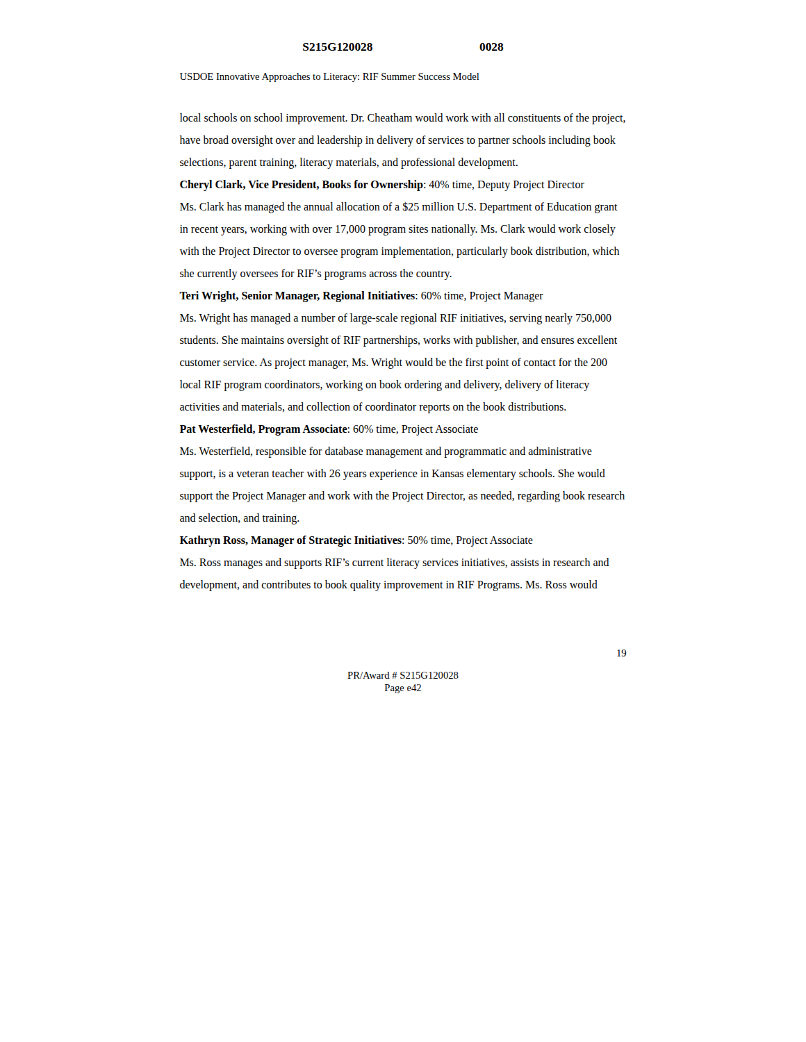S215G120028 0028
USDOE Innovative Approaches to Literacy: RIF Summer Success Model
local schools on school improvement. Dr. Cheatham would work with all constituents of the project, have broad oversight over and leadership in delivery of services to partner schools including book selections, parent training, literacy materials, and professional development.
Cheryl Clark, Vice President, Books for Ownership: 40% time, Deputy Project Director
Ms. Clark has managed the annual allocation of a $25 million U.S. Department of Education grant in recent years, working with over 17,000 program sites nationally. Ms. Clark would work closely with the Project Director to oversee program implementation, particularly book distribution, which she currently oversees for RIF’s programs across the country.
Teri Wright, Senior Manager, Regional Initiatives: 60% time, Project Manager
Ms. Wright has managed a number of large-scale regional RIF initiatives, serving nearly 750,000 students. She maintains oversight of RIF partnerships, works with publisher, and ensures excellent customer service. As project manager, Ms. Wright would be the first point of contact for the 200 local RIF program coordinators, working on book ordering and delivery, delivery of literacy activities and materials, and collection of coordinator reports on the book distributions.
Pat Westerfield, Program Associate: 60% time, Project Associate
Ms. Westerfield, responsible for database management and programmatic and administrative support, is a veteran teacher with 26 years experience in Kansas elementary schools. She would support the Project Manager and work with the Project Director, as needed, regarding book research and selection, and training.
Kathryn Ross, Manager of Strategic Initiatives: 50% time, Project Associate
Ms. Ross manages and supports RIF’s current literacy services initiatives, assists in research and development, and contributes to book quality improvement in RIF Programs. Ms. Ross would
19
PR/Award # S215G120028
Page e42